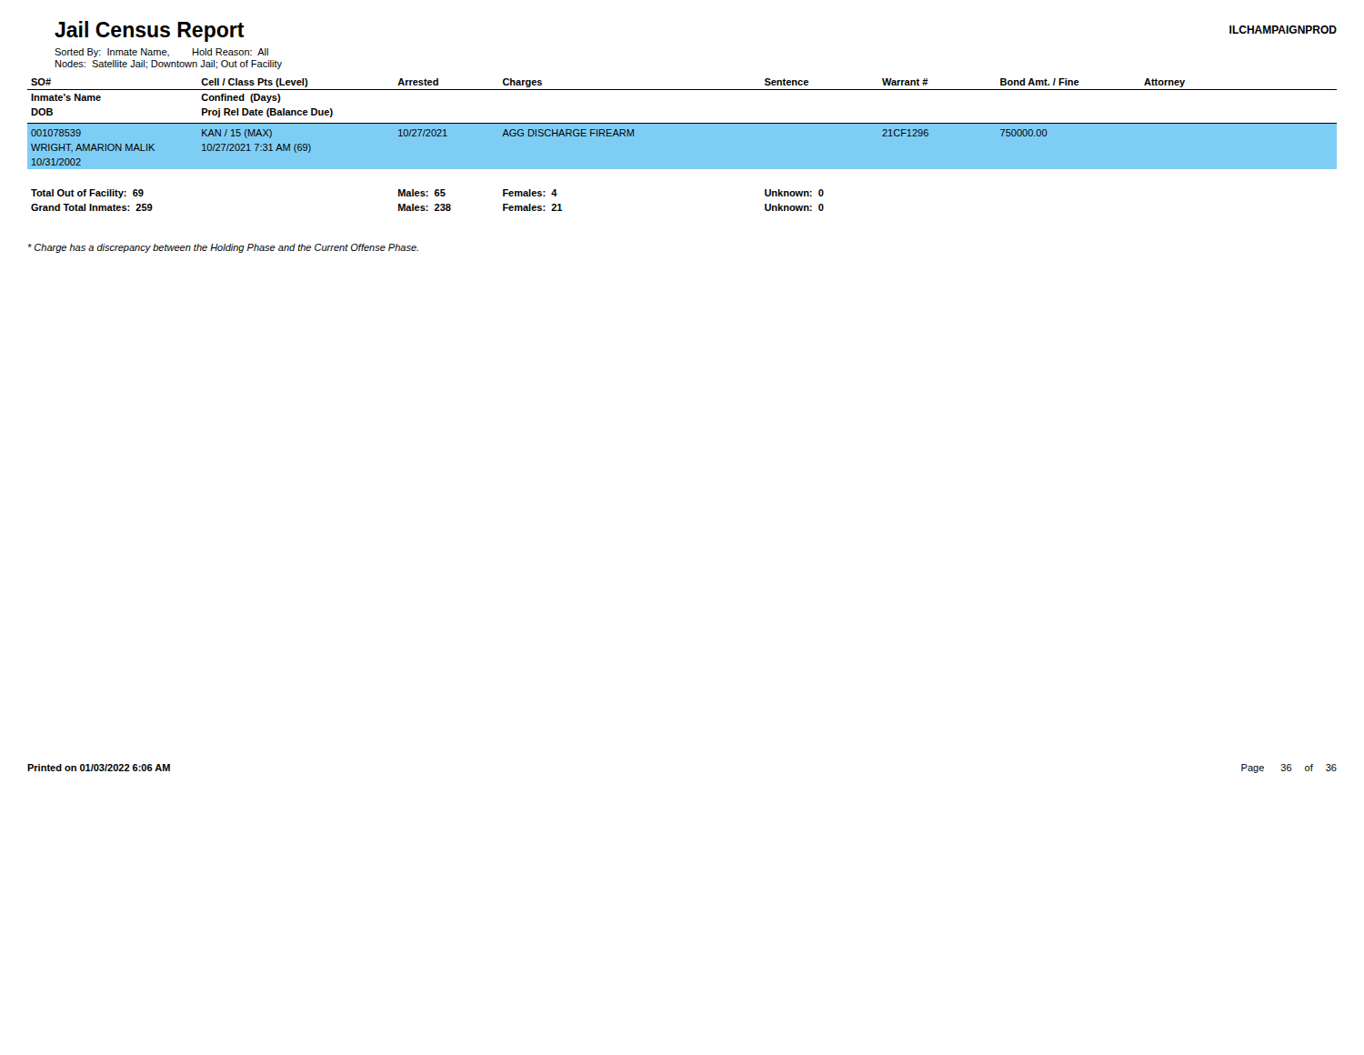ILCHAMPAIGNPROD
Jail Census Report
Sorted By: Inmate Name, Hold Reason: All
Nodes: Satellite Jail; Downtown Jail; Out of Facility
| SO# | Cell / Class Pts (Level) | Arrested | Charges | Sentence | Warrant # | Bond Amt. / Fine | Attorney |
| --- | --- | --- | --- | --- | --- | --- | --- |
| Inmate's Name | Confined (Days) | | | | | | |
| DOB | Proj Rel Date (Balance Due) | | | | | | |
| 001078539 | KAN / 15 (MAX) | 10/27/2021 | AGG DISCHARGE FIREARM | | 21CF1296 | 750000.00 | |
| WRIGHT, AMARION MALIK | 10/27/2021 7:31 AM (69) | | | | | | |
| 10/31/2002 | | | | | | | |
| Total Out of Facility: 69 | Males: 65 | Females: 4 | Unknown: 0 | | | |
| Grand Total Inmates: 259 | Males: 238 | Females: 21 | Unknown: 0 | | | |
* Charge has a discrepancy between the Holding Phase and the Current Offense Phase.
Printed on 01/03/2022 6:06 AM Page36of36